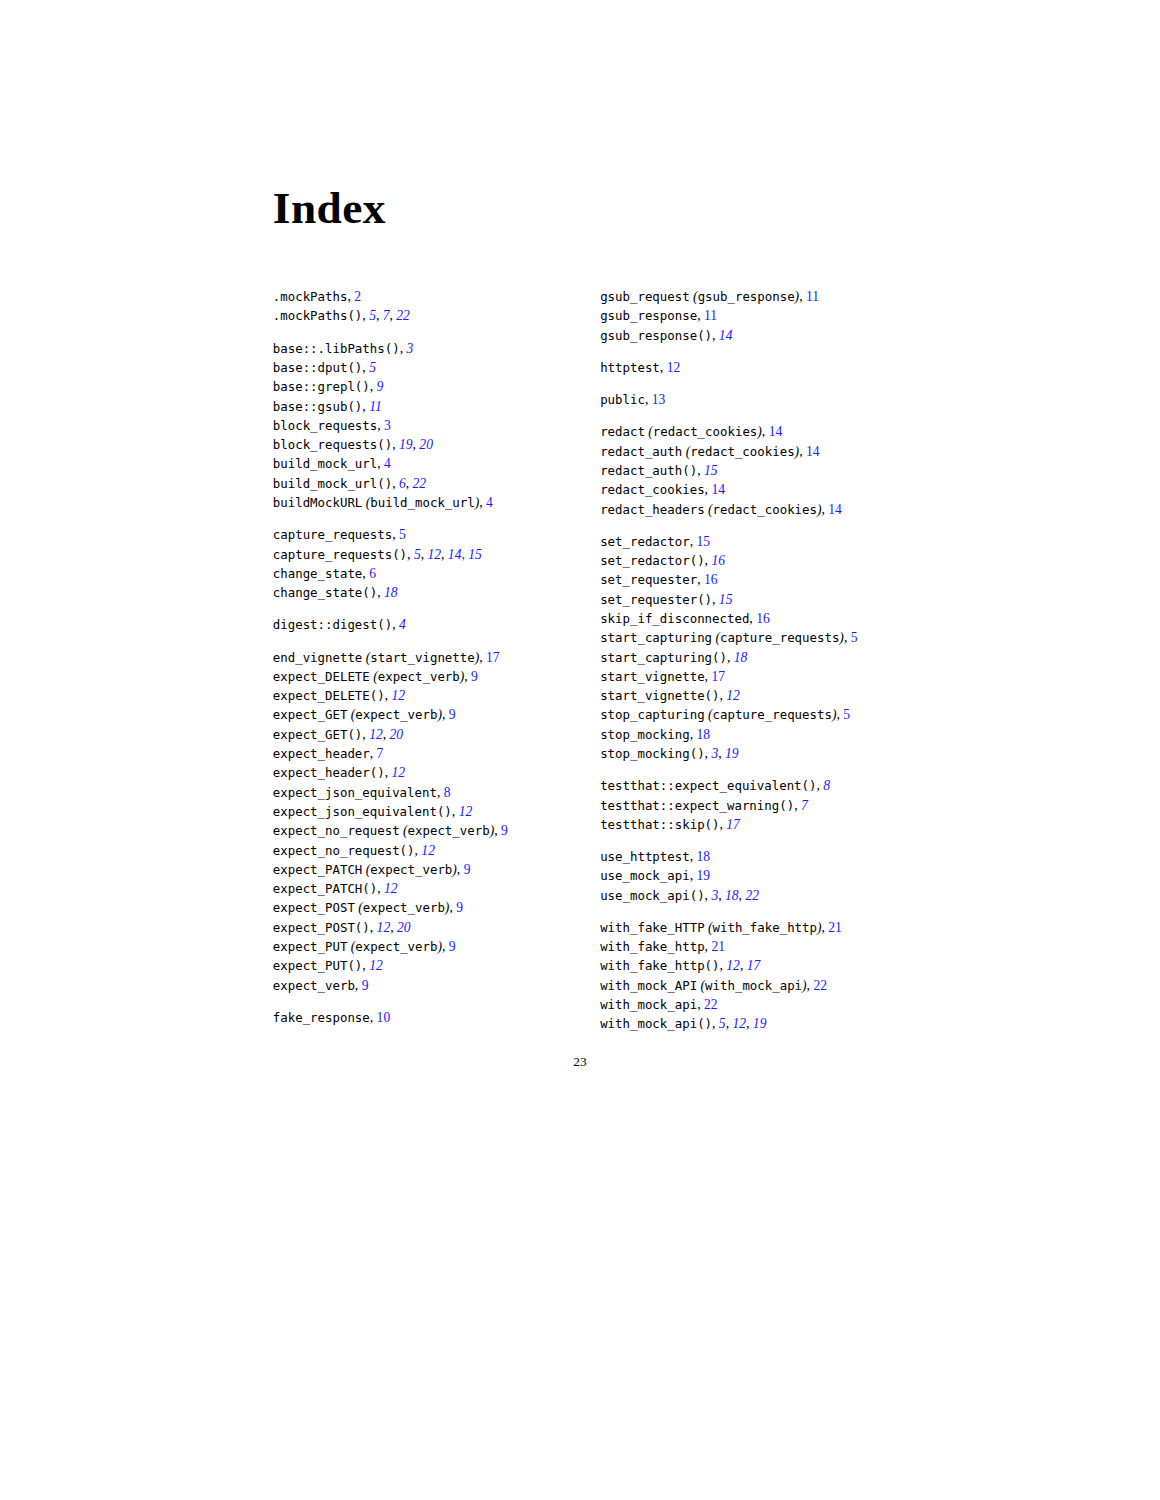Index
.mockPaths, 2 .mockPaths(), 5, 7, 22
base::.libPaths(), 3 base::dput(), 5 base::grepl(), 9 base::gsub(), 11 block_requests, 3 block_requests(), 19, 20 build_mock_url, 4 build_mock_url(), 6, 22 buildMockURL (build_mock_url), 4
capture_requests, 5 capture_requests(), 5, 12, 14, 15 change_state, 6 change_state(), 18
digest::digest(), 4
end_vignette (start_vignette), 17 expect_DELETE (expect_verb), 9 expect_DELETE(), 12 expect_GET (expect_verb), 9 expect_GET(), 12, 20 expect_header, 7 expect_header(), 12 expect_json_equivalent, 8 expect_json_equivalent(), 12 expect_no_request (expect_verb), 9 expect_no_request(), 12 expect_PATCH (expect_verb), 9 expect_PATCH(), 12 expect_POST (expect_verb), 9 expect_POST(), 12, 20 expect_PUT (expect_verb), 9 expect_PUT(), 12 expect_verb, 9
fake_response, 10
gsub_request (gsub_response), 11 gsub_response, 11 gsub_response(), 14
httptest, 12
public, 13
redact (redact_cookies), 14 redact_auth (redact_cookies), 14 redact_auth(), 15 redact_cookies, 14 redact_headers (redact_cookies), 14
set_redactor, 15 set_redactor(), 16 set_requester, 16 set_requester(), 15 skip_if_disconnected, 16 start_capturing (capture_requests), 5 start_capturing(), 18 start_vignette, 17 start_vignette(), 12 stop_capturing (capture_requests), 5 stop_mocking, 18 stop_mocking(), 3, 19
testthat::expect_equivalent(), 8 testthat::expect_warning(), 7 testthat::skip(), 17
use_httptest, 18 use_mock_api, 19 use_mock_api(), 3, 18, 22
with_fake_HTTP (with_fake_http), 21 with_fake_http, 21 with_fake_http(), 12, 17 with_mock_API (with_mock_api), 22 with_mock_api, 22 with_mock_api(), 5, 12, 19
23